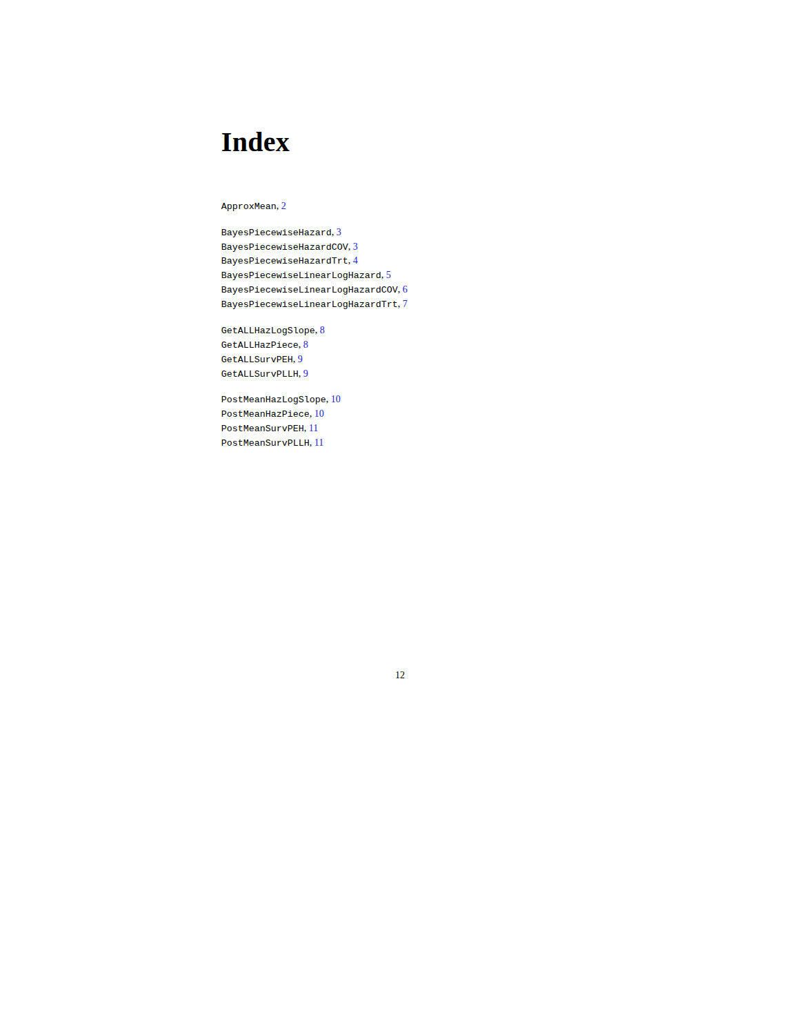Index
ApproxMean, 2
BayesPiecewiseHazard, 3
BayesPiecewiseHazardCOV, 3
BayesPiecewiseHazardTrt, 4
BayesPiecewiseLinearLogHazard, 5
BayesPiecewiseLinearLogHazardCOV, 6
BayesPiecewiseLinearLogHazardTrt, 7
GetALLHazLogSlope, 8
GetALLHazPiece, 8
GetALLSurvPEH, 9
GetALLSurvPLLH, 9
PostMeanHazLogSlope, 10
PostMeanHazPiece, 10
PostMeanSurvPEH, 11
PostMeanSurvPLLH, 11
12